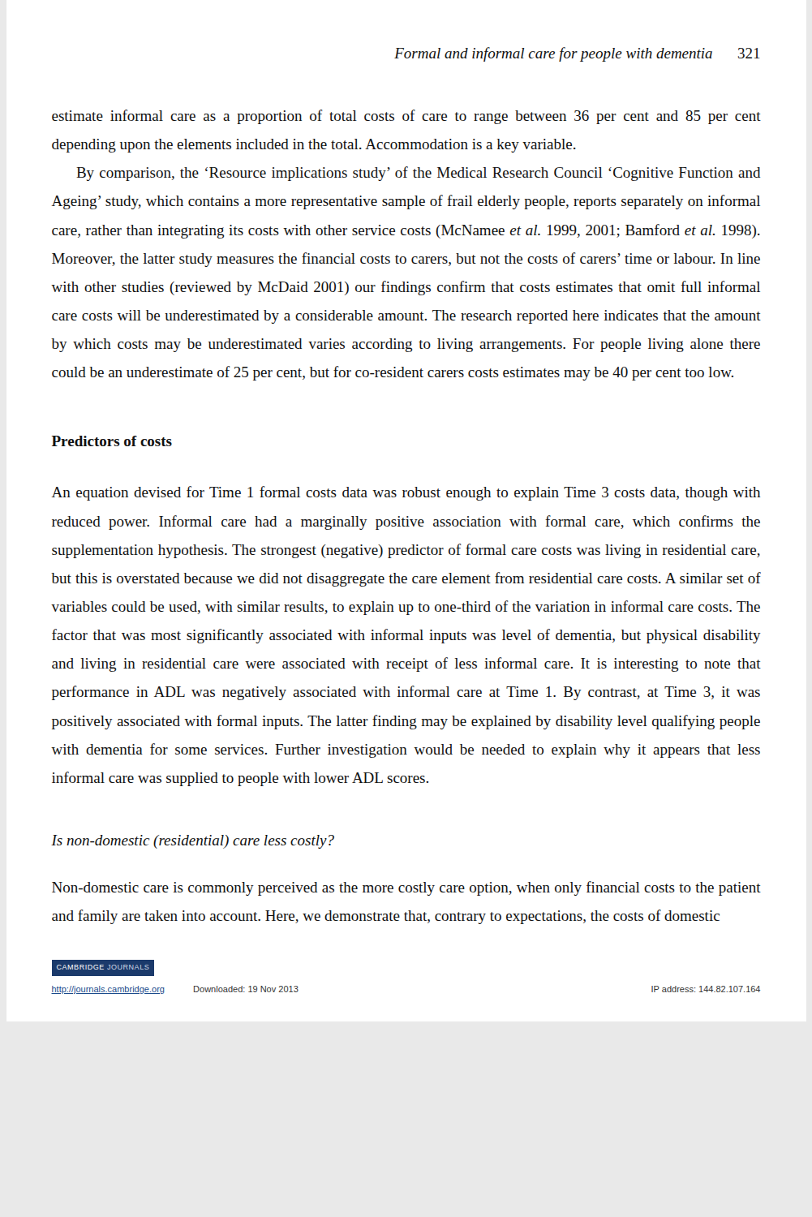Formal and informal care for people with dementia321
estimate informal care as a proportion of total costs of care to range between 36 per cent and 85 per cent depending upon the elements included in the total. Accommodation is a key variable.
By comparison, the ‘Resource implications study’ of the Medical Research Council ‘Cognitive Function and Ageing’ study, which contains a more representative sample of frail elderly people, reports separately on informal care, rather than integrating its costs with other service costs (McNamee et al. 1999, 2001; Bamford et al. 1998). Moreover, the latter study measures the financial costs to carers, but not the costs of carers’ time or labour. In line with other studies (reviewed by McDaid 2001) our findings confirm that costs estimates that omit full informal care costs will be underestimated by a considerable amount. The research reported here indicates that the amount by which costs may be underestimated varies according to living arrangements. For people living alone there could be an underestimate of 25 per cent, but for co-resident carers costs estimates may be 40 per cent too low.
Predictors of costs
An equation devised for Time 1 formal costs data was robust enough to explain Time 3 costs data, though with reduced power. Informal care had a marginally positive association with formal care, which confirms the supplementation hypothesis. The strongest (negative) predictor of formal care costs was living in residential care, but this is overstated because we did not disaggregate the care element from residential care costs. A similar set of variables could be used, with similar results, to explain up to one-third of the variation in informal care costs. The factor that was most significantly associated with informal inputs was level of dementia, but physical disability and living in residential care were associated with receipt of less informal care. It is interesting to note that performance in ADL was negatively associated with informal care at Time 1. By contrast, at Time 3, it was positively associated with formal inputs. The latter finding may be explained by disability level qualifying people with dementia for some services. Further investigation would be needed to explain why it appears that less informal care was supplied to people with lower ADL scores.
Is non-domestic (residential) care less costly?
Non-domestic care is commonly perceived as the more costly care option, when only financial costs to the patient and family are taken into account. Here, we demonstrate that, contrary to expectations, the costs of domestic
CAMBRIDGE JOURNALS
http://journals.cambridge.org Downloaded: 19 Nov 2013 IP address: 144.82.107.164